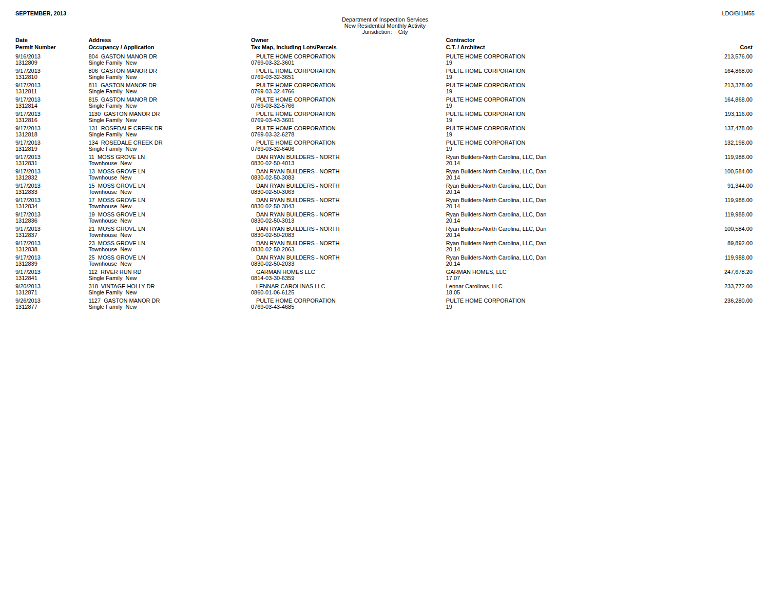SEPTEMBER, 2013
Department of Inspection Services
New Residential Monthly Activity
Jurisdiction: City
LDO/BI1M55
| Date | Address | Owner | Contractor | |
| --- | --- | --- | --- | --- |
| Permit Number | Occupancy / Application | Tax Map, Including Lots/Parcels | C.T. / Architect | Cost |
| 9/16/2013 | 804 GASTON MANOR DR | PULTE HOME CORPORATION | PULTE HOME CORPORATION | 213,576.00 |
| 1312809 | Single Family New | 0769-03-32-3601 | 19 | |
| 9/17/2013 | 806 GASTON MANOR DR | PULTE HOME CORPORATION | PULTE HOME CORPORATION | 164,868.00 |
| 1312810 | Single Family New | 0769-03-32-3651 | 19 | |
| 9/17/2013 | 811 GASTON MANOR DR | PULTE HOME CORPORATION | PULTE HOME CORPORATION | 213,378.00 |
| 1312811 | Single Family New | 0769-03-32-4766 | 19 | |
| 9/17/2013 | 815 GASTON MANOR DR | PULTE HOME CORPORATION | PULTE HOME CORPORATION | 164,868.00 |
| 1312814 | Single Family New | 0769-03-32-5766 | 19 | |
| 9/17/2013 | 1130 GASTON MANOR DR | PULTE HOME CORPORATION | PULTE HOME CORPORATION | 193,116.00 |
| 1312816 | Single Family New | 0769-03-43-3601 | 19 | |
| 9/17/2013 | 131 ROSEDALE CREEK DR | PULTE HOME CORPORATION | PULTE HOME CORPORATION | 137,478.00 |
| 1312818 | Single Family New | 0769-03-32-6278 | 19 | |
| 9/17/2013 | 134 ROSEDALE CREEK DR | PULTE HOME CORPORATION | PULTE HOME CORPORATION | 132,198.00 |
| 1312819 | Single Family New | 0769-03-32-6406 | 19 | |
| 9/17/2013 | 11 MOSS GROVE LN | DAN RYAN BUILDERS - NORTH | Ryan Builders-North Carolina, LLC, Dan | 119,988.00 |
| 1312831 | Townhouse New | 0830-02-50-4013 | 20.14 | |
| 9/17/2013 | 13 MOSS GROVE LN | DAN RYAN BUILDERS - NORTH | Ryan Builders-North Carolina, LLC, Dan | 100,584.00 |
| 1312832 | Townhouse New | 0830-02-50-3083 | 20.14 | |
| 9/17/2013 | 15 MOSS GROVE LN | DAN RYAN BUILDERS - NORTH | Ryan Builders-North Carolina, LLC, Dan | 91,344.00 |
| 1312833 | Townhouse New | 0830-02-50-3063 | 20.14 | |
| 9/17/2013 | 17 MOSS GROVE LN | DAN RYAN BUILDERS - NORTH | Ryan Builders-North Carolina, LLC, Dan | 119,988.00 |
| 1312834 | Townhouse New | 0830-02-50-3043 | 20.14 | |
| 9/17/2013 | 19 MOSS GROVE LN | DAN RYAN BUILDERS - NORTH | Ryan Builders-North Carolina, LLC, Dan | 119,988.00 |
| 1312836 | Townhouse New | 0830-02-50-3013 | 20.14 | |
| 9/17/2013 | 21 MOSS GROVE LN | DAN RYAN BUILDERS - NORTH | Ryan Builders-North Carolina, LLC, Dan | 100,584.00 |
| 1312837 | Townhouse New | 0830-02-50-2083 | 20.14 | |
| 9/17/2013 | 23 MOSS GROVE LN | DAN RYAN BUILDERS - NORTH | Ryan Builders-North Carolina, LLC, Dan | 89,892.00 |
| 1312838 | Townhouse New | 0830-02-50-2063 | 20.14 | |
| 9/17/2013 | 25 MOSS GROVE LN | DAN RYAN BUILDERS - NORTH | Ryan Builders-North Carolina, LLC, Dan | 119,988.00 |
| 1312839 | Townhouse New | 0830-02-50-2033 | 20.14 | |
| 9/17/2013 | 112 RIVER RUN RD | GARMAN HOMES LLC | GARMAN HOMES, LLC | 247,678.20 |
| 1312841 | Single Family New | 0814-03-30-6359 | 17.07 | |
| 9/20/2013 | 318 VINTAGE HOLLY DR | LENNAR CAROLINAS LLC | Lennar Carolinas, LLC | 233,772.00 |
| 1312871 | Single Family New | 0860-01-06-6125 | 18.05 | |
| 9/26/2013 | 1127 GASTON MANOR DR | PULTE HOME CORPORATION | PULTE HOME CORPORATION | 236,280.00 |
| 1312877 | Single Family New | 0769-03-43-4685 | 19 | |